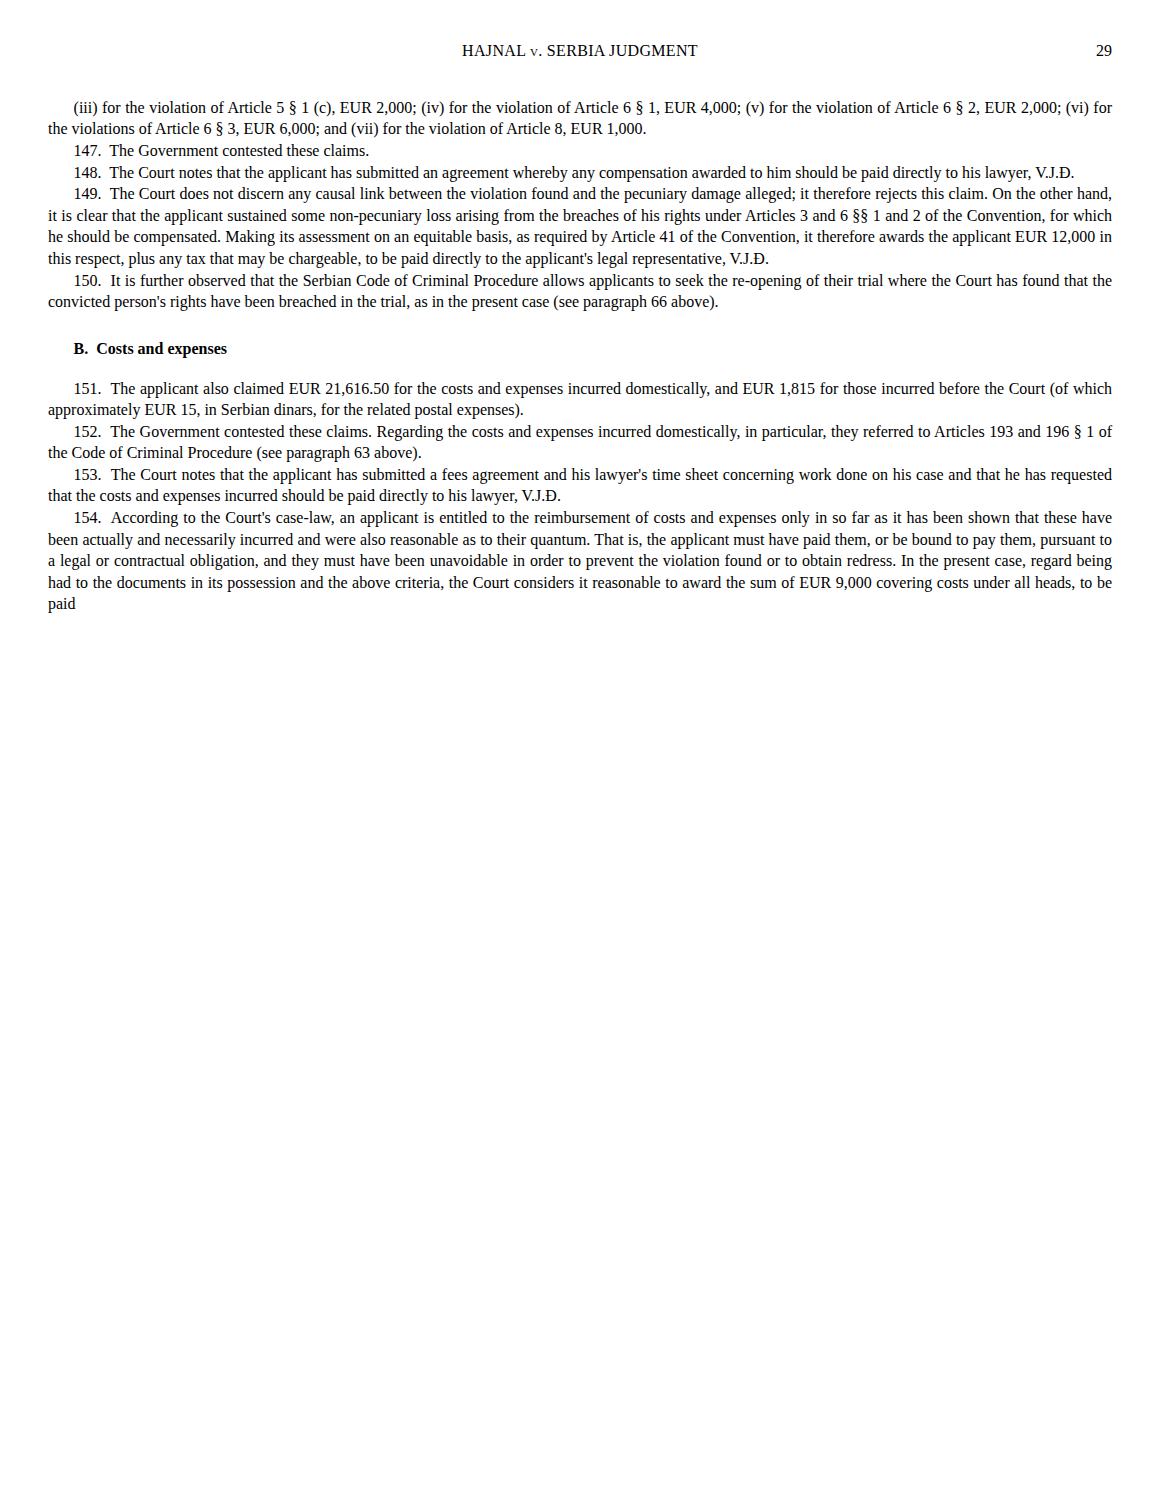HAJNAL v. SERBIA JUDGMENT 29
(iii) for the violation of Article 5 § 1 (c), EUR 2,000; (iv) for the violation of Article 6 § 1, EUR 4,000; (v) for the violation of Article 6 § 2, EUR 2,000; (vi) for the violations of Article 6 § 3, EUR 6,000; and (vii) for the violation of Article 8, EUR 1,000.
147. The Government contested these claims.
148. The Court notes that the applicant has submitted an agreement whereby any compensation awarded to him should be paid directly to his lawyer, V.J.Đ.
149. The Court does not discern any causal link between the violation found and the pecuniary damage alleged; it therefore rejects this claim. On the other hand, it is clear that the applicant sustained some non-pecuniary loss arising from the breaches of his rights under Articles 3 and 6 §§ 1 and 2 of the Convention, for which he should be compensated. Making its assessment on an equitable basis, as required by Article 41 of the Convention, it therefore awards the applicant EUR 12,000 in this respect, plus any tax that may be chargeable, to be paid directly to the applicant's legal representative, V.J.Đ.
150. It is further observed that the Serbian Code of Criminal Procedure allows applicants to seek the re-opening of their trial where the Court has found that the convicted person's rights have been breached in the trial, as in the present case (see paragraph 66 above).
B. Costs and expenses
151. The applicant also claimed EUR 21,616.50 for the costs and expenses incurred domestically, and EUR 1,815 for those incurred before the Court (of which approximately EUR 15, in Serbian dinars, for the related postal expenses).
152. The Government contested these claims. Regarding the costs and expenses incurred domestically, in particular, they referred to Articles 193 and 196 § 1 of the Code of Criminal Procedure (see paragraph 63 above).
153. The Court notes that the applicant has submitted a fees agreement and his lawyer's time sheet concerning work done on his case and that he has requested that the costs and expenses incurred should be paid directly to his lawyer, V.J.Đ.
154. According to the Court's case-law, an applicant is entitled to the reimbursement of costs and expenses only in so far as it has been shown that these have been actually and necessarily incurred and were also reasonable as to their quantum. That is, the applicant must have paid them, or be bound to pay them, pursuant to a legal or contractual obligation, and they must have been unavoidable in order to prevent the violation found or to obtain redress. In the present case, regard being had to the documents in its possession and the above criteria, the Court considers it reasonable to award the sum of EUR 9,000 covering costs under all heads, to be paid